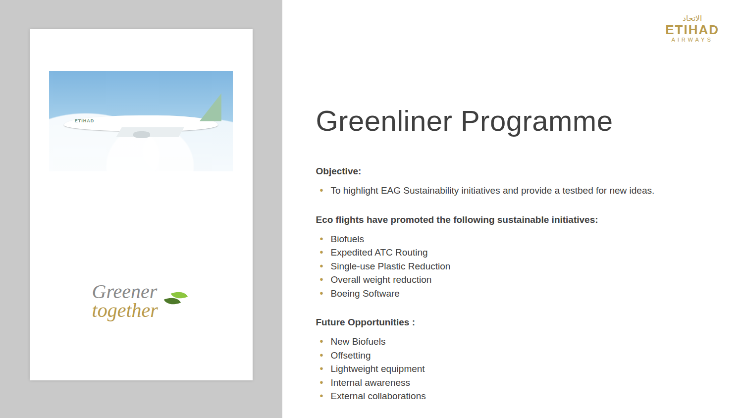ETIHAD
Greener
together
الاتحاد
ETIHAD
AIRWAYS
Greenliner Programme
Objective:
To highlight EAG Sustainability initiatives and provide a testbed for new ideas.
Eco flights have promoted the following sustainable initiatives:
Biofuels
Expedited ATC Routing
Single-use Plastic Reduction
Overall weight reduction
Boeing Software
Future Opportunities :
New Biofuels
Offsetting
Lightweight equipment
Internal awareness
External collaborations